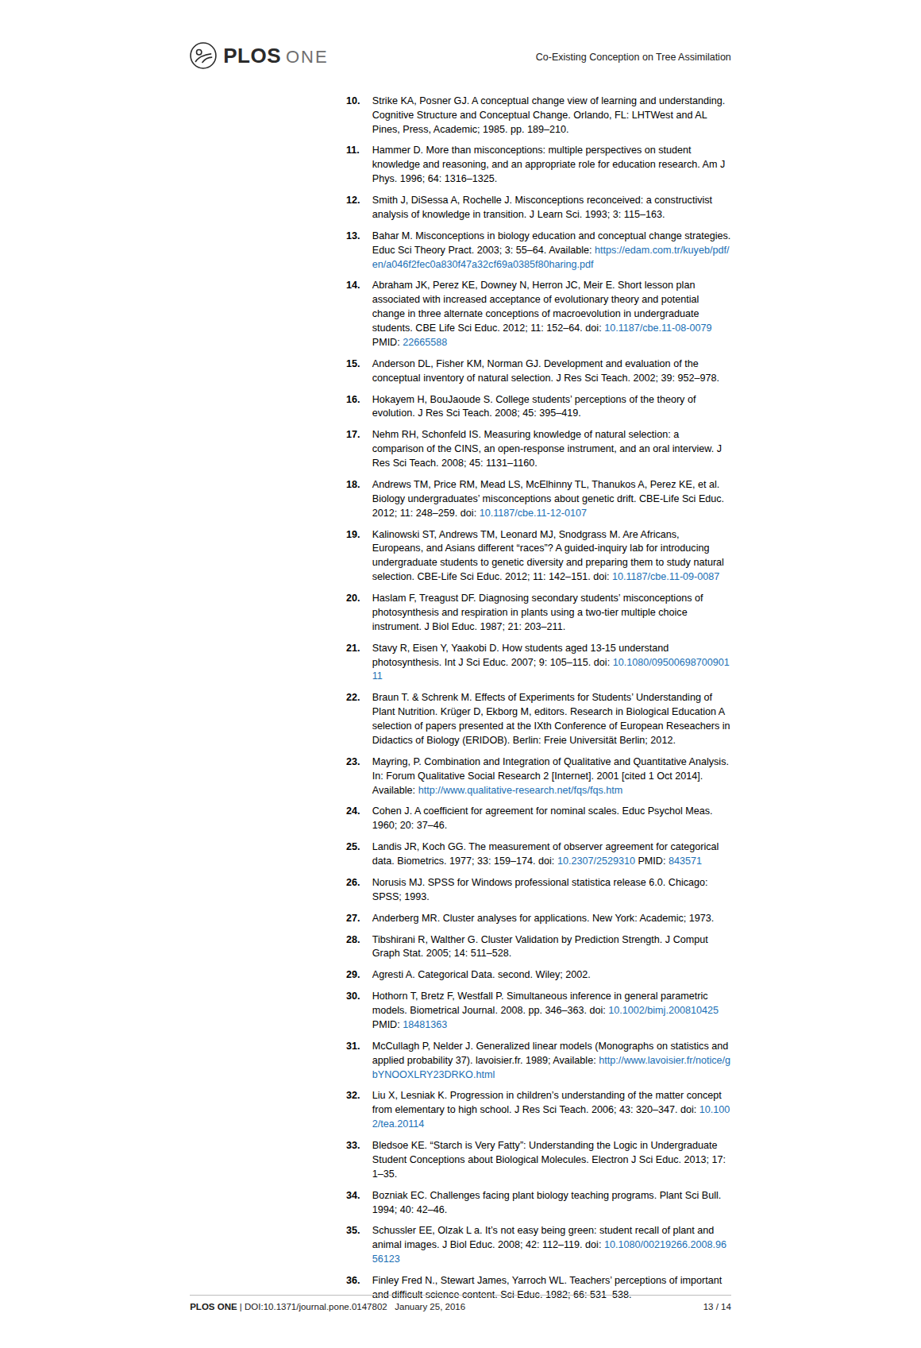PLOSONE
Co-Existing Conception on Tree Assimilation
10. Strike KA, Posner GJ. A conceptual change view of learning and understanding. Cognitive Structure and Conceptual Change. Orlando, FL: LHTWest and AL Pines, Press, Academic; 1985. pp. 189–210.
11. Hammer D. More than misconceptions: multiple perspectives on student knowledge and reasoning, and an appropriate role for education research. Am J Phys. 1996; 64: 1316–1325.
12. Smith J, DiSessa A, Rochelle J. Misconceptions reconceived: a constructivist analysis of knowledge in transition. J Learn Sci. 1993; 3: 115–163.
13. Bahar M. Misconceptions in biology education and conceptual change strategies. Educ Sci Theory Pract. 2003; 3: 55–64. Available: https://edam.com.tr/kuyeb/pdf/en/a046f2fec0a830f47a32cf69a0385f80haring.pdf
14. Abraham JK, Perez KE, Downey N, Herron JC, Meir E. Short lesson plan associated with increased acceptance of evolutionary theory and potential change in three alternate conceptions of macroevolution in undergraduate students. CBE Life Sci Educ. 2012; 11: 152–64. doi: 10.1187/cbe.11-08-0079 PMID: 22665588
15. Anderson DL, Fisher KM, Norman GJ. Development and evaluation of the conceptual inventory of natural selection. J Res Sci Teach. 2002; 39: 952–978.
16. Hokayem H, BouJaoude S. College students’ perceptions of the theory of evolution. J Res Sci Teach. 2008; 45: 395–419.
17. Nehm RH, Schonfeld IS. Measuring knowledge of natural selection: a comparison of the CINS, an open-response instrument, and an oral interview. J Res Sci Teach. 2008; 45: 1131–1160.
18. Andrews TM, Price RM, Mead LS, McElhinny TL, Thanukos A, Perez KE, et al. Biology undergraduates’ misconceptions about genetic drift. CBE-Life Sci Educ. 2012; 11: 248–259. doi: 10.1187/cbe.11-12-0107
19. Kalinowski ST, Andrews TM, Leonard MJ, Snodgrass M. Are Africans, Europeans, and Asians different “races”? A guided-inquiry lab for introducing undergraduate students to genetic diversity and preparing them to study natural selection. CBE-Life Sci Educ. 2012; 11: 142–151. doi: 10.1187/cbe.11-09-0087
20. Haslam F, Treagust DF. Diagnosing secondary students’ misconceptions of photosynthesis and respiration in plants using a two-tier multiple choice instrument. J Biol Educ. 1987; 21: 203–211.
21. Stavy R, Eisen Y, Yaakobi D. How students aged 13-15 understand photosynthesis. Int J Sci Educ. 2007; 9: 105–115. doi: 10.1080/0950069870090111
22. Braun T. & Schrenk M. Effects of Experiments for Students’ Understanding of Plant Nutrition. Krüger D, Ekborg M, editors. Research in Biological Education A selection of papers presented at the IXth Conference of European Reseachers in Didactics of Biology (ERIDOB). Berlin: Freie Universität Berlin; 2012.
23. Mayring, P. Combination and Integration of Qualitative and Quantitative Analysis. In: Forum Qualitative Social Research 2 [Internet]. 2001 [cited 1 Oct 2014]. Available: http://www.qualitative-research.net/fqs/fqs.htm
24. Cohen J. A coefficient for agreement for nominal scales. Educ Psychol Meas. 1960; 20: 37–46.
25. Landis JR, Koch GG. The measurement of observer agreement for categorical data. Biometrics. 1977; 33: 159–174. doi: 10.2307/2529310 PMID: 843571
26. Norusis MJ. SPSS for Windows professional statistica release 6.0. Chicago: SPSS; 1993.
27. Anderberg MR. Cluster analyses for applications. New York: Academic; 1973.
28. Tibshirani R, Walther G. Cluster Validation by Prediction Strength. J Comput Graph Stat. 2005; 14: 511–528.
29. Agresti A. Categorical Data. second. Wiley; 2002.
30. Hothorn T, Bretz F, Westfall P. Simultaneous inference in general parametric models. Biometrical Journal. 2008. pp. 346–363. doi: 10.1002/bimj.200810425 PMID: 18481363
31. McCullagh P, Nelder J. Generalized linear models (Monographs on statistics and applied probability 37). lavoisier.fr. 1989; Available: http://www.lavoisier.fr/notice/gbYNOOXLRY23DRKO.html
32. Liu X, Lesniak K. Progression in children’s understanding of the matter concept from elementary to high school. J Res Sci Teach. 2006; 43: 320–347. doi: 10.1002/tea.20114
33. Bledsoe KE. “Starch is Very Fatty”: Understanding the Logic in Undergraduate Student Conceptions about Biological Molecules. Electron J Sci Educ. 2013; 17: 1–35.
34. Bozniak EC. Challenges facing plant biology teaching programs. Plant Sci Bull. 1994; 40: 42–46.
35. Schussler EE, Olzak L a. It’s not easy being green: student recall of plant and animal images. J Biol Educ. 2008; 42: 112–119. doi: 10.1080/00219266.2008.9656123
36. Finley Fred N., Stewart James, Yarroch WL. Teachers’ perceptions of important and difficult science content. Sci Educ. 1982; 66: 531–538.
PLOS ONE | DOI:10.1371/journal.pone.0147802 January 25, 2016
13 / 14